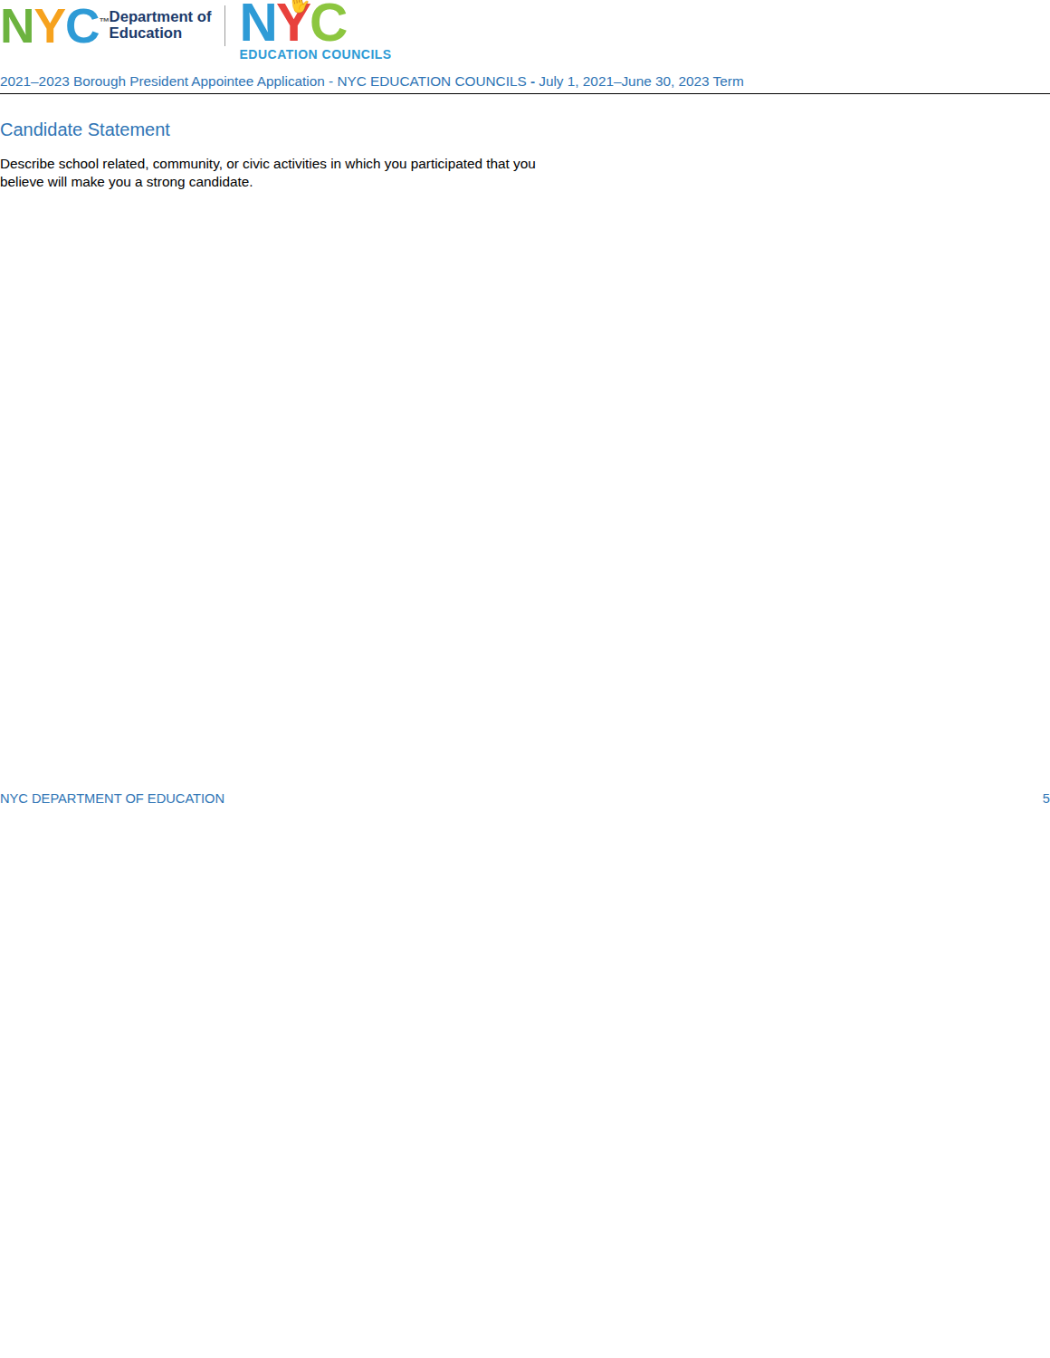NYC™
Department of
Education
NYC ✋
EDUCATION COUNCILS
2021–2023 Borough President Appointee Application - NYC EDUCATION COUNCILS - July 1, 2021–June 30, 2023 Term
Candidate Statement
Describe school related, community, or civic activities in which you participated that you believe will make you a strong candidate.
NYC DEPARTMENT OF EDUCATION 5